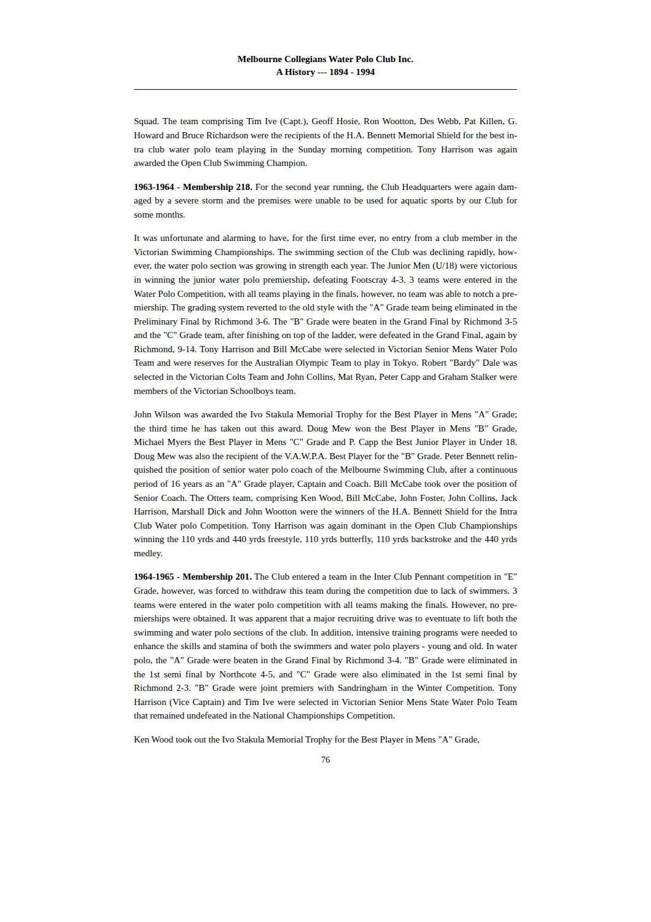Melbourne Collegians Water Polo Club Inc. A History --- 1894 - 1994
Squad. The team comprising Tim Ive (Capt.), Geoff Hosie, Ron Wootton, Des Webb, Pat Killen, G. Howard and Bruce Richardson were the recipients of the H.A. Bennett Memorial Shield for the best intra club water polo team playing in the Sunday morning competition. Tony Harrison was again awarded the Open Club Swimming Champion.
1963-1964 - Membership 218. For the second year running, the Club Headquarters were again damaged by a severe storm and the premises were unable to be used for aquatic sports by our Club for some months.
It was unfortunate and alarming to have, for the first time ever, no entry from a club member in the Victorian Swimming Championships. The swimming section of the Club was declining rapidly, however, the water polo section was growing in strength each year. The Junior Men (U/18) were victorious in winning the junior water polo premiership, defeating Footscray 4-3. 3 teams were entered in the Water Polo Competition, with all teams playing in the finals, however, no team was able to notch a premiership. The grading system reverted to the old style with the "A" Grade team being eliminated in the Preliminary Final by Richmond 3-6. The "B" Grade were beaten in the Grand Final by Richmond 3-5 and the "C" Grade team, after finishing on top of the ladder, were defeated in the Grand Final, again by Richmond, 9-14. Tony Harrison and Bill McCabe were selected in Victorian Senior Mens Water Polo Team and were reserves for the Australian Olympic Team to play in Tokyo. Robert "Bardy" Dale was selected in the Victorian Colts Team and John Collins, Mat Ryan, Peter Capp and Graham Stalker were members of the Victorian Schoolboys team.
John Wilson was awarded the Ivo Stakula Memorial Trophy for the Best Player in Mens "A" Grade; the third time he has taken out this award. Doug Mew won the Best Player in Mens "B" Grade, Michael Myers the Best Player in Mens "C" Grade and P. Capp the Best Junior Player in Under 18. Doug Mew was also the recipient of the V.A.W.P.A. Best Player for the "B" Grade. Peter Bennett relinquished the position of senior water polo coach of the Melbourne Swimming Club, after a continuous period of 16 years as an "A" Grade player, Captain and Coach. Bill McCabe took over the position of Senior Coach. The Otters team, comprising Ken Wood, Bill McCabe, John Foster, John Collins, Jack Harrison, Marshall Dick and John Wootton were the winners of the H.A. Bennett Shield for the Intra Club Water polo Competition. Tony Harrison was again dominant in the Open Club Championships winning the 110 yrds and 440 yrds freestyle, 110 yrds butterfly, 110 yrds backstroke and the 440 yrds medley.
1964-1965 - Membership 201. The Club entered a team in the Inter Club Pennant competition in "E" Grade, however, was forced to withdraw this team during the competition due to lack of swimmers. 3 teams were entered in the water polo competition with all teams making the finals. However, no premierships were obtained. It was apparent that a major recruiting drive was to eventuate to lift both the swimming and water polo sections of the club. In addition, intensive training programs were needed to enhance the skills and stamina of both the swimmers and water polo players - young and old. In water polo, the "A" Grade were beaten in the Grand Final by Richmond 3-4. "B" Grade were eliminated in the 1st semi final by Northcote 4-5, and "C" Grade were also eliminated in the 1st semi final by Richmond 2-3. "B" Grade were joint premiers with Sandringham in the Winter Competition. Tony Harrison (Vice Captain) and Tim Ive were selected in Victorian Senior Mens State Water Polo Team that remained undefeated in the National Championships Competition.
Ken Wood took out the Ivo Stakula Memorial Trophy for the Best Player in Mens "A" Grade,
76